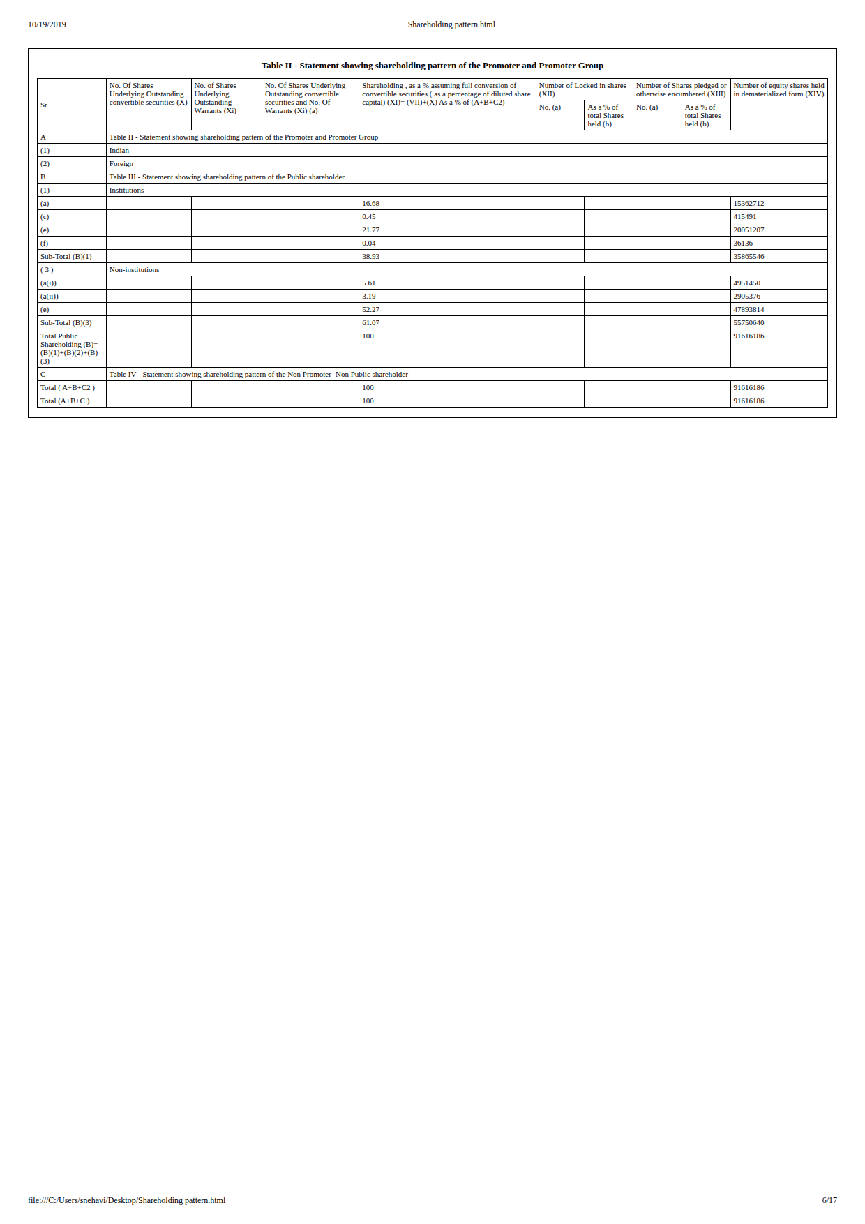10/19/2019
Shareholding pattern.html
Table II - Statement showing shareholding pattern of the Promoter and Promoter Group
| Sr. | No. Of Shares Underlying Outstanding convertible securities (X) | No. of Shares Underlying Outstanding Warrants (Xi) | No. Of Shares Underlying Outstanding convertible securities and No. Of Warrants (Xi) (a) | Shareholding , as a % assuming full conversion of convertible securities ( as a percentage of diluted share capital) (XI)= (VII)+(X) As a % of (A+B+C2) | Number of Locked in shares (XII) | Number of Shares pledged or otherwise encumbered (XIII) | Number of equity shares held in dematerialized form (XIV) |
| --- | --- | --- | --- | --- | --- | --- | --- |
| No. (a) | As a % of total Shares held (b) | No. (a) | As a % of total Shares held (b) |
| A | Table II - Statement showing shareholding pattern of the Promoter and Promoter Group |
| (1) | Indian |
| (2) | Foreign |
| B | Table III - Statement showing shareholding pattern of the Public shareholder |
| (1) | Institutions |
| (a) | | | | 16.68 | | | | | 15362712 |
| (c) | | | | 0.45 | | | | | 415491 |
| (e) | | | | 21.77 | | | | | 20051207 |
| (f) | | | | 0.04 | | | | | 36136 |
| Sub-Total (B)(1) | | | | 38.93 | | | | | 35865546 |
| ( 3 ) | Non-institutions |
| (a(i)) | | | | 5.61 | | | | | 4951450 |
| (a(ii)) | | | | 3.19 | | | | | 2905376 |
| (e) | | | | 52.27 | | | | | 47893814 |
| Sub-Total (B)(3) | | | | 61.07 | | | | | 55750640 |
| Total Public Shareholding (B)=(B)(1)+(B)(2)+(B)(3) | | | | 100 | | | | | 91616186 |
| C | Table IV - Statement showing shareholding pattern of the Non Promoter- Non Public shareholder |
| Total ( A+B+C2 ) | | | | 100 | | | | | 91616186 |
| Total (A+B+C ) | | | | 100 | | | | | 91616186 |
file:///C:/Users/snehavi/Desktop/Shareholding pattern.html
6/17